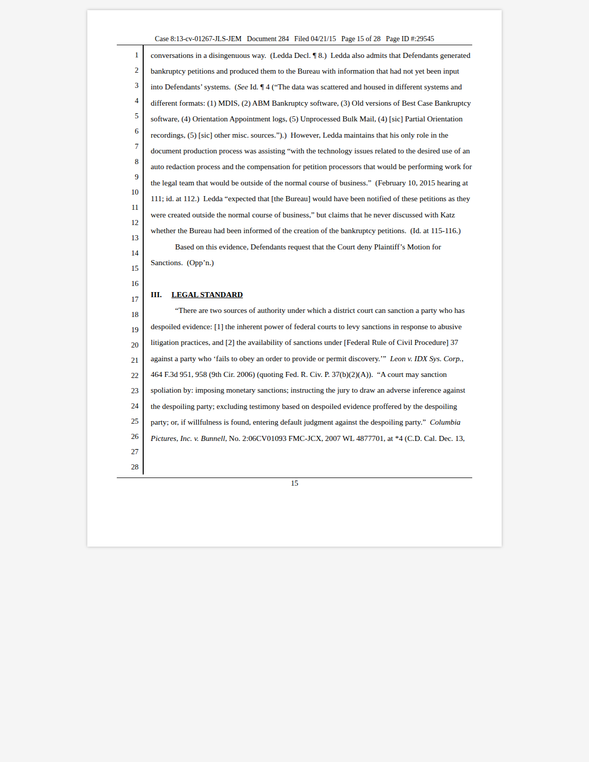Case 8:13-cv-01267-JLS-JEM Document 284 Filed 04/21/15 Page 15 of 28 Page ID #:29545
1
2
3
4
5
6
7
8
9
10
11
12
13
14
15
16
17
18
19
20
21
22
23
24
25
26
27
28
conversations in a disingenuous way. (Ledda Decl. ¶ 8.) Ledda also admits that Defendants generated bankruptcy petitions and produced them to the Bureau with information that had not yet been input into Defendants’ systems. (See Id. ¶ 4 (“The data was scattered and housed in different systems and different formats: (1) MDIS, (2) ABM Bankruptcy software, (3) Old versions of Best Case Bankruptcy software, (4) Orientation Appointment logs, (5) Unprocessed Bulk Mail, (4) [sic] Partial Orientation recordings, (5) [sic] other misc. sources.”).) However, Ledda maintains that his only role in the document production process was assisting “with the technology issues related to the desired use of an auto redaction process and the compensation for petition processors that would be performing work for the legal team that would be outside of the normal course of business.” (February 10, 2015 hearing at 111; id. at 112.) Ledda “expected that [the Bureau] would have been notified of these petitions as they were created outside the normal course of business,” but claims that he never discussed with Katz whether the Bureau had been informed of the creation of the bankruptcy petitions. (Id. at 115-116.)
Based on this evidence, Defendants request that the Court deny Plaintiff’s Motion for Sanctions. (Opp’n.)
III. LEGAL STANDARD
“There are two sources of authority under which a district court can sanction a party who has despoiled evidence: [1] the inherent power of federal courts to levy sanctions in response to abusive litigation practices, and [2] the availability of sanctions under [Federal Rule of Civil Procedure] 37 against a party who ‘fails to obey an order to provide or permit discovery.’” Leon v. IDX Sys. Corp., 464 F.3d 951, 958 (9th Cir. 2006) (quoting Fed. R. Civ. P. 37(b)(2)(A)). “A court may sanction spoliation by: imposing monetary sanctions; instructing the jury to draw an adverse inference against the despoiling party; excluding testimony based on despoiled evidence proffered by the despoiling party; or, if willfulness is found, entering default judgment against the despoiling party.” Columbia Pictures, Inc. v. Bunnell, No. 2:06CV01093 FMC-JCX, 2007 WL 4877701, at *4 (C.D. Cal. Dec. 13,
15